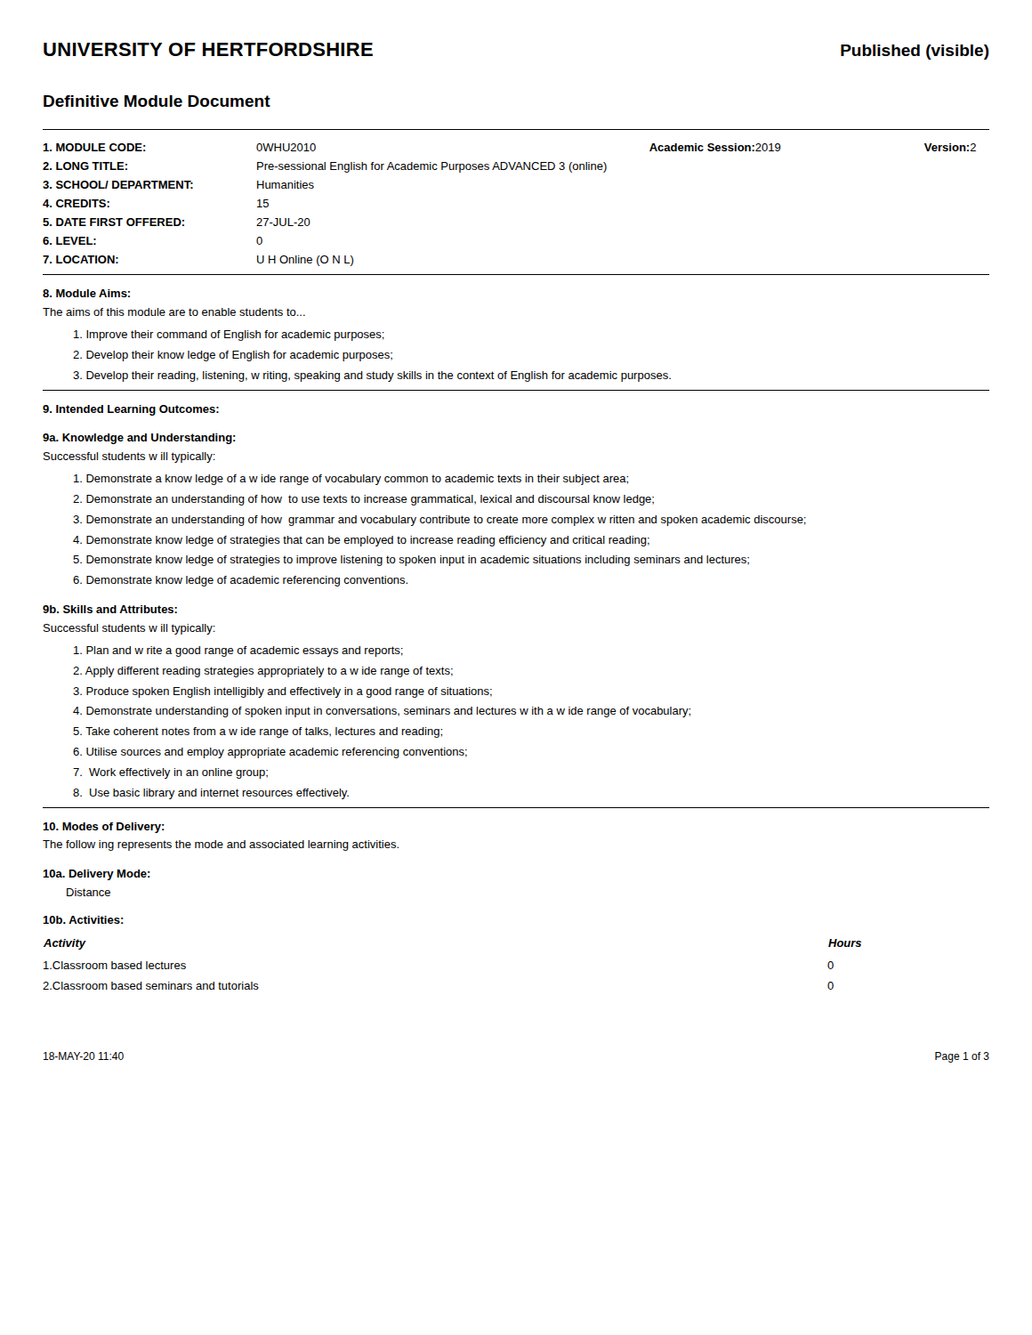UNIVERSITY OF HERTFORDSHIRE Published (visible)
Definitive Module Document
| 1. MODULE CODE: | 0WHU2010 | Academic Session: | 2019 | Version: | 2 |
| 2. LONG TITLE: | Pre-sessional English for Academic Purposes ADVANCED 3 (online) |
| 3. SCHOOL/ DEPARTMENT: | Humanities |
| 4. CREDITS: | 15 |
| 5. DATE FIRST OFFERED: | 27-JUL-20 |
| 6. LEVEL: | 0 |
| 7. LOCATION: | U H Online (O N L) |
8. Module Aims:
The aims of this module are to enable students to...
1. Improve their command of English for academic purposes;
2. Develop their know ledge of English for academic purposes;
3. Develop their reading, listening, w riting, speaking and study skills in the context of English for academic purposes.
9. Intended Learning Outcomes:
9a. Knowledge and Understanding:
Successful students w ill typically:
1. Demonstrate a know ledge of a w ide range of vocabulary common to academic texts in their subject area;
2. Demonstrate an understanding of how to use texts to increase grammatical, lexical and discoursal know ledge;
3. Demonstrate an understanding of how grammar and vocabulary contribute to create more complex w ritten and spoken academic discourse;
4. Demonstrate know ledge of strategies that can be employed to increase reading efficiency and critical reading;
5. Demonstrate know ledge of strategies to improve listening to spoken input in academic situations including seminars and lectures;
6. Demonstrate know ledge of academic referencing conventions.
9b. Skills and Attributes:
Successful students w ill typically:
1. Plan and w rite a good range of academic essays and reports;
2. Apply different reading strategies appropriately to a w ide range of texts;
3. Produce spoken English intelligibly and effectively in a good range of situations;
4. Demonstrate understanding of spoken input in conversations, seminars and lectures w ith a w ide range of vocabulary;
5. Take coherent notes from a w ide range of talks, lectures and reading;
6. Utilise sources and employ appropriate academic referencing conventions;
7. Work effectively in an online group;
8. Use basic library and internet resources effectively.
10. Modes of Delivery:
The follow ing represents the mode and associated learning activities.
10a. Delivery Mode:
Distance
10b. Activities:
| Activity | Hours |
| --- | --- |
| 1.Classroom based lectures | 0 |
| 2.Classroom based seminars and tutorials | 0 |
18-MAY-20 11:40 Page 1 of 3